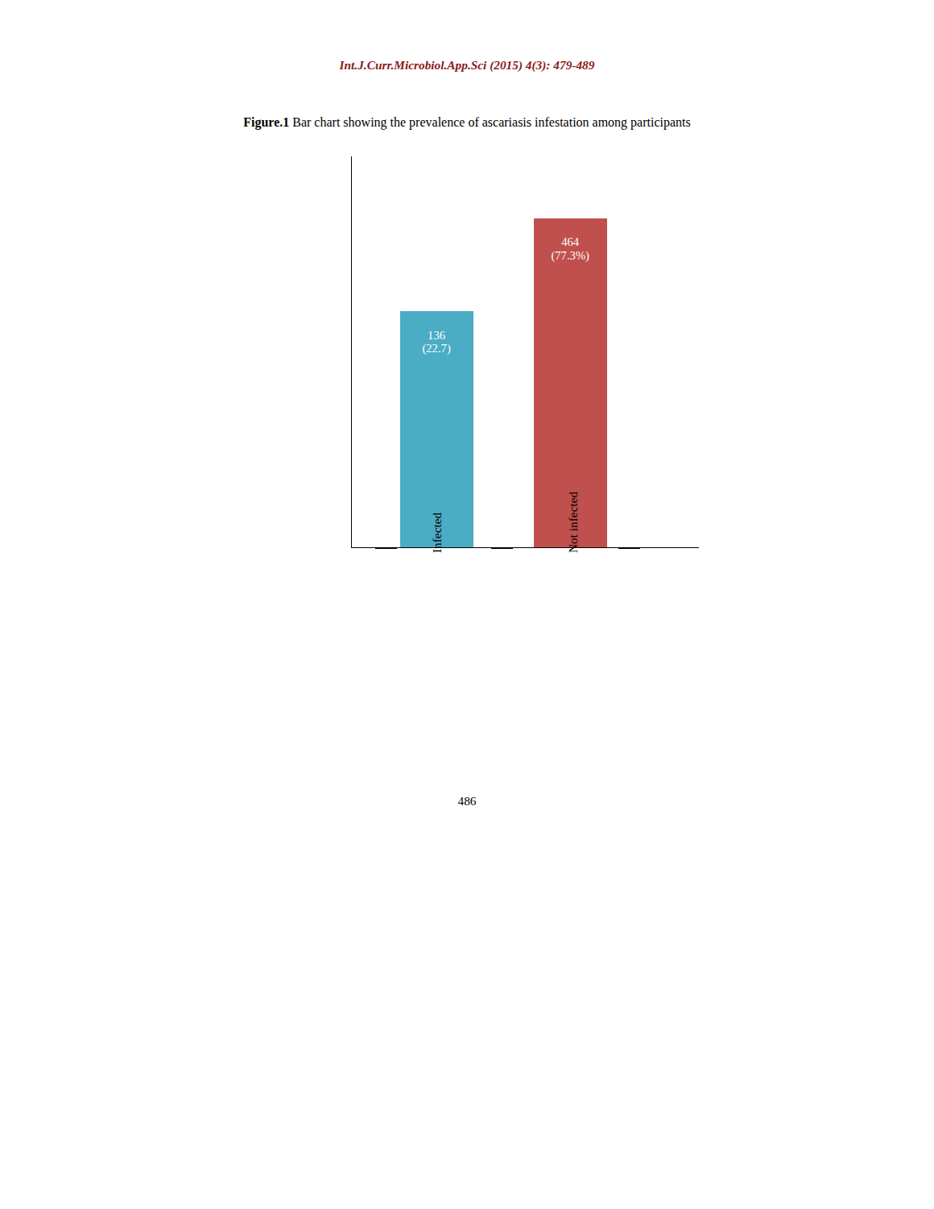Int.J.Curr.Microbiol.App.Sci (2015) 4(3): 479-489
Figure.1 Bar chart showing the prevalence of ascariasis infestation among participants
136
(22.7)
464
(77.3%)
Infected
Not infected
486